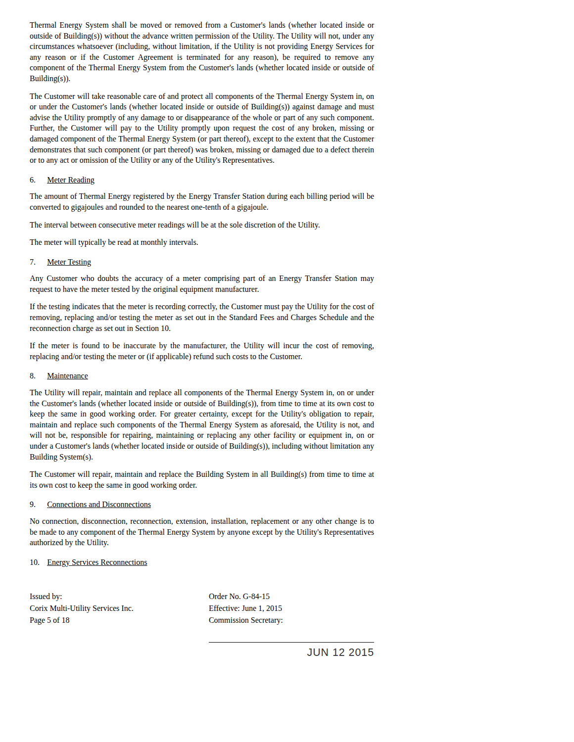Thermal Energy System shall be moved or removed from a Customer's lands (whether located inside or outside of Building(s)) without the advance written permission of the Utility. The Utility will not, under any circumstances whatsoever (including, without limitation, if the Utility is not providing Energy Services for any reason or if the Customer Agreement is terminated for any reason), be required to remove any component of the Thermal Energy System from the Customer's lands (whether located inside or outside of Building(s)).
The Customer will take reasonable care of and protect all components of the Thermal Energy System in, on or under the Customer's lands (whether located inside or outside of Building(s)) against damage and must advise the Utility promptly of any damage to or disappearance of the whole or part of any such component. Further, the Customer will pay to the Utility promptly upon request the cost of any broken, missing or damaged component of the Thermal Energy System (or part thereof), except to the extent that the Customer demonstrates that such component (or part thereof) was broken, missing or damaged due to a defect therein or to any act or omission of the Utility or any of the Utility's Representatives.
6. Meter Reading
The amount of Thermal Energy registered by the Energy Transfer Station during each billing period will be converted to gigajoules and rounded to the nearest one-tenth of a gigajoule.
The interval between consecutive meter readings will be at the sole discretion of the Utility.
The meter will typically be read at monthly intervals.
7. Meter Testing
Any Customer who doubts the accuracy of a meter comprising part of an Energy Transfer Station may request to have the meter tested by the original equipment manufacturer.
If the testing indicates that the meter is recording correctly, the Customer must pay the Utility for the cost of removing, replacing and/or testing the meter as set out in the Standard Fees and Charges Schedule and the reconnection charge as set out in Section 10.
If the meter is found to be inaccurate by the manufacturer, the Utility will incur the cost of removing, replacing and/or testing the meter or (if applicable) refund such costs to the Customer.
8. Maintenance
The Utility will repair, maintain and replace all components of the Thermal Energy System in, on or under the Customer's lands (whether located inside or outside of Building(s)), from time to time at its own cost to keep the same in good working order. For greater certainty, except for the Utility's obligation to repair, maintain and replace such components of the Thermal Energy System as aforesaid, the Utility is not, and will not be, responsible for repairing, maintaining or replacing any other facility or equipment in, on or under a Customer's lands (whether located inside or outside of Building(s)), including without limitation any Building System(s).
The Customer will repair, maintain and replace the Building System in all Building(s) from time to time at its own cost to keep the same in good working order.
9. Connections and Disconnections
No connection, disconnection, reconnection, extension, installation, replacement or any other change is to be made to any component of the Thermal Energy System by anyone except by the Utility's Representatives authorized by the Utility.
10. Energy Services Reconnections
Issued by:
Corix Multi-Utility Services Inc.
Page 5 of 18
Order No. G-84-15
Effective: June 1, 2015
Commission Secretary:
JUN 12 2015